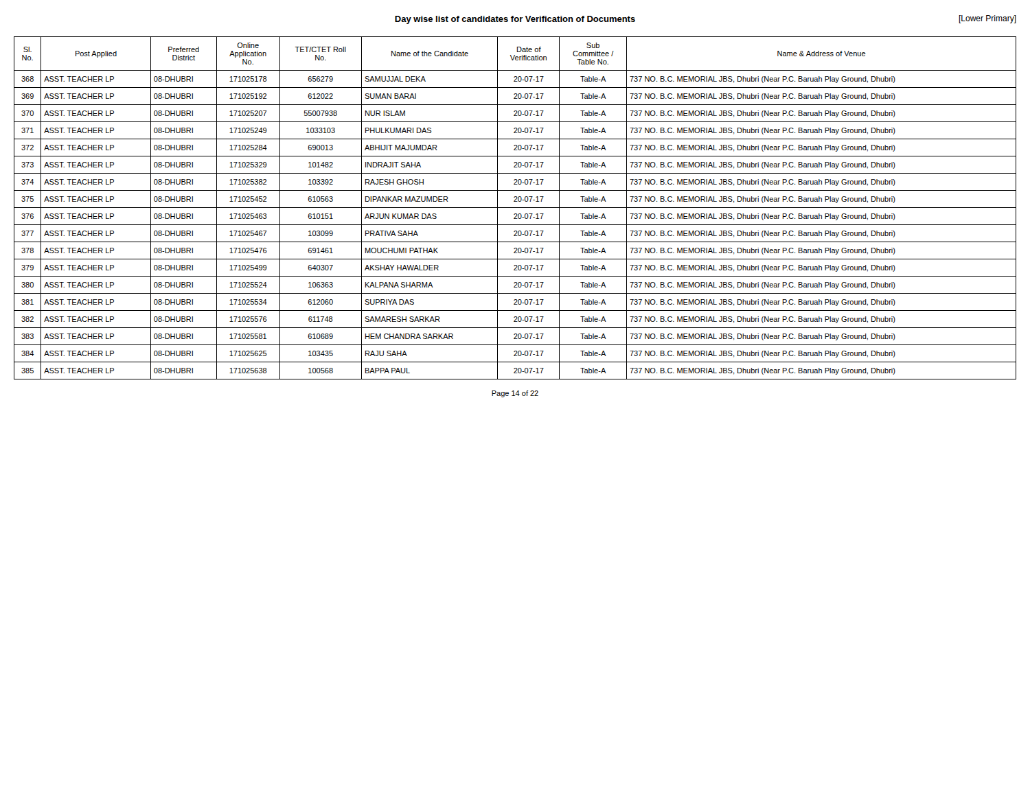Day wise list of candidates for Verification of Documents
[Lower Primary]
| Sl. No. | Post Applied | Preferred District | Online Application No. | TET/CTET Roll No. | Name of the Candidate | Date of Verification | Sub Committee / Table No. | Name & Address of Venue |
| --- | --- | --- | --- | --- | --- | --- | --- | --- |
| 368 | ASST. TEACHER LP | 08-DHUBRI | 171025178 | 656279 | SAMUJJAL DEKA | 20-07-17 | Table-A | 737 NO. B.C. MEMORIAL JBS, Dhubri (Near P.C. Baruah Play Ground, Dhubri) |
| 369 | ASST. TEACHER LP | 08-DHUBRI | 171025192 | 612022 | SUMAN BARAI | 20-07-17 | Table-A | 737 NO. B.C. MEMORIAL JBS, Dhubri (Near P.C. Baruah Play Ground, Dhubri) |
| 370 | ASST. TEACHER LP | 08-DHUBRI | 171025207 | 55007938 | NUR ISLAM | 20-07-17 | Table-A | 737 NO. B.C. MEMORIAL JBS, Dhubri (Near P.C. Baruah Play Ground, Dhubri) |
| 371 | ASST. TEACHER LP | 08-DHUBRI | 171025249 | 1033103 | PHULKUMARI DAS | 20-07-17 | Table-A | 737 NO. B.C. MEMORIAL JBS, Dhubri (Near P.C. Baruah Play Ground, Dhubri) |
| 372 | ASST. TEACHER LP | 08-DHUBRI | 171025284 | 690013 | ABHIJIT MAJUMDAR | 20-07-17 | Table-A | 737 NO. B.C. MEMORIAL JBS, Dhubri (Near P.C. Baruah Play Ground, Dhubri) |
| 373 | ASST. TEACHER LP | 08-DHUBRI | 171025329 | 101482 | INDRAJIT SAHA | 20-07-17 | Table-A | 737 NO. B.C. MEMORIAL JBS, Dhubri (Near P.C. Baruah Play Ground, Dhubri) |
| 374 | ASST. TEACHER LP | 08-DHUBRI | 171025382 | 103392 | RAJESH GHOSH | 20-07-17 | Table-A | 737 NO. B.C. MEMORIAL JBS, Dhubri (Near P.C. Baruah Play Ground, Dhubri) |
| 375 | ASST. TEACHER LP | 08-DHUBRI | 171025452 | 610563 | DIPANKAR MAZUMDER | 20-07-17 | Table-A | 737 NO. B.C. MEMORIAL JBS, Dhubri (Near P.C. Baruah Play Ground, Dhubri) |
| 376 | ASST. TEACHER LP | 08-DHUBRI | 171025463 | 610151 | ARJUN KUMAR DAS | 20-07-17 | Table-A | 737 NO. B.C. MEMORIAL JBS, Dhubri (Near P.C. Baruah Play Ground, Dhubri) |
| 377 | ASST. TEACHER LP | 08-DHUBRI | 171025467 | 103099 | PRATIVA SAHA | 20-07-17 | Table-A | 737 NO. B.C. MEMORIAL JBS, Dhubri (Near P.C. Baruah Play Ground, Dhubri) |
| 378 | ASST. TEACHER LP | 08-DHUBRI | 171025476 | 691461 | MOUCHUMI PATHAK | 20-07-17 | Table-A | 737 NO. B.C. MEMORIAL JBS, Dhubri (Near P.C. Baruah Play Ground, Dhubri) |
| 379 | ASST. TEACHER LP | 08-DHUBRI | 171025499 | 640307 | AKSHAY HAWALDER | 20-07-17 | Table-A | 737 NO. B.C. MEMORIAL JBS, Dhubri (Near P.C. Baruah Play Ground, Dhubri) |
| 380 | ASST. TEACHER LP | 08-DHUBRI | 171025524 | 106363 | KALPANA SHARMA | 20-07-17 | Table-A | 737 NO. B.C. MEMORIAL JBS, Dhubri (Near P.C. Baruah Play Ground, Dhubri) |
| 381 | ASST. TEACHER LP | 08-DHUBRI | 171025534 | 612060 | SUPRIYA DAS | 20-07-17 | Table-A | 737 NO. B.C. MEMORIAL JBS, Dhubri (Near P.C. Baruah Play Ground, Dhubri) |
| 382 | ASST. TEACHER LP | 08-DHUBRI | 171025576 | 611748 | SAMARESH SARKAR | 20-07-17 | Table-A | 737 NO. B.C. MEMORIAL JBS, Dhubri (Near P.C. Baruah Play Ground, Dhubri) |
| 383 | ASST. TEACHER LP | 08-DHUBRI | 171025581 | 610689 | HEM CHANDRA SARKAR | 20-07-17 | Table-A | 737 NO. B.C. MEMORIAL JBS, Dhubri (Near P.C. Baruah Play Ground, Dhubri) |
| 384 | ASST. TEACHER LP | 08-DHUBRI | 171025625 | 103435 | RAJU SAHA | 20-07-17 | Table-A | 737 NO. B.C. MEMORIAL JBS, Dhubri (Near P.C. Baruah Play Ground, Dhubri) |
| 385 | ASST. TEACHER LP | 08-DHUBRI | 171025638 | 100568 | BAPPA PAUL | 20-07-17 | Table-A | 737 NO. B.C. MEMORIAL JBS, Dhubri (Near P.C. Baruah Play Ground, Dhubri) |
Page 14 of 22